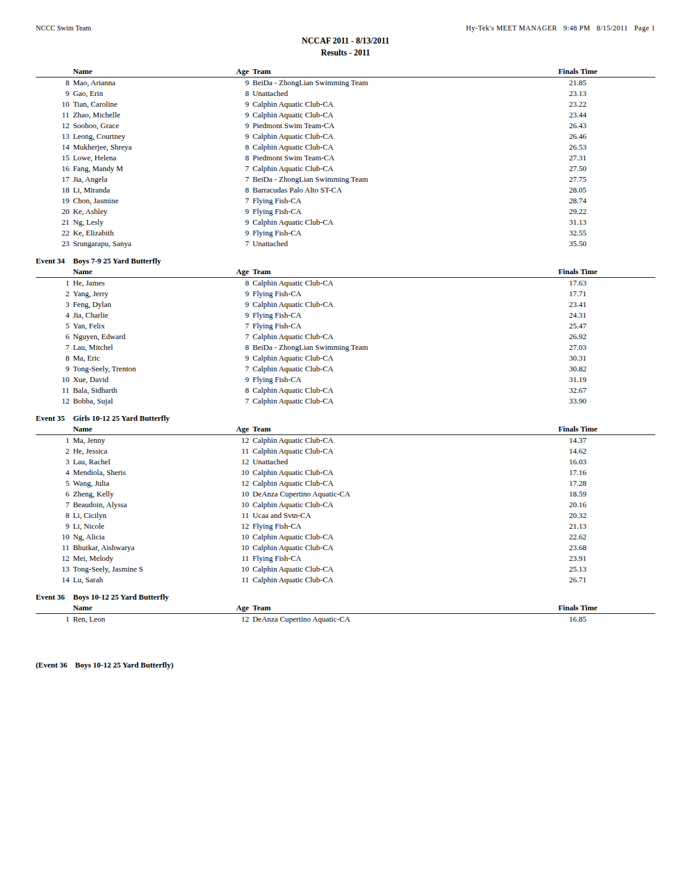NCCC Swim Team
Hy-Tek's MEET MANAGER 9:48 PM 8/15/2011 Page 1
NCCAF 2011 - 8/13/2011
Results - 2011
| | Name | Age | Team | Finals Time |
| --- | --- | --- | --- | --- |
| 8 | Mao, Arianna | 9 | BeiDa - ZhongLian Swimming Team | 21.85 |
| 9 | Gao, Erin | 8 | Unattached | 23.13 |
| 10 | Tian, Caroline | 9 | Calphin Aquatic Club-CA | 23.22 |
| 11 | Zhao, Michelle | 9 | Calphin Aquatic Club-CA | 23.44 |
| 12 | Soohoo, Grace | 9 | Piedmont Swim Team-CA | 26.43 |
| 13 | Leong, Courtney | 9 | Calphin Aquatic Club-CA | 26.46 |
| 14 | Mukherjee, Shreya | 8 | Calphin Aquatic Club-CA | 26.53 |
| 15 | Lowe, Helena | 8 | Piedmont Swim Team-CA | 27.31 |
| 16 | Fang, Mandy M | 7 | Calphin Aquatic Club-CA | 27.50 |
| 17 | Jia, Angela | 7 | BeiDa - ZhongLian Swimming Team | 27.75 |
| 18 | Li, Miranda | 8 | Barracudas Palo Alto ST-CA | 28.05 |
| 19 | Chon, Jasmine | 7 | Flying Fish-CA | 28.74 |
| 20 | Ke, Ashley | 9 | Flying Fish-CA | 29.22 |
| 21 | Ng, Lesly | 9 | Calphin Aquatic Club-CA | 31.13 |
| 22 | Ke, Elizabith | 9 | Flying Fish-CA | 32.55 |
| 23 | Srungarapu, Sanya | 7 | Unattached | 35.50 |
Event 34 Boys 7-9 25 Yard Butterfly
| | Name | Age | Team | Finals Time |
| --- | --- | --- | --- | --- |
| 1 | He, James | 8 | Calphin Aquatic Club-CA | 17.63 |
| 2 | Yang, Jerry | 9 | Flying Fish-CA | 17.71 |
| 3 | Feng, Dylan | 9 | Calphin Aquatic Club-CA | 23.41 |
| 4 | Jia, Charlie | 9 | Flying Fish-CA | 24.31 |
| 5 | Yan, Felix | 7 | Flying Fish-CA | 25.47 |
| 6 | Nguyen, Edward | 7 | Calphin Aquatic Club-CA | 26.92 |
| 7 | Lau, Mitchel | 8 | BeiDa - ZhongLian Swimming Team | 27.03 |
| 8 | Ma, Eric | 9 | Calphin Aquatic Club-CA | 30.31 |
| 9 | Tong-Seely, Trenton | 7 | Calphin Aquatic Club-CA | 30.82 |
| 10 | Xue, David | 9 | Flying Fish-CA | 31.19 |
| 11 | Bala, Sidharth | 8 | Calphin Aquatic Club-CA | 32.67 |
| 12 | Bobba, Sujal | 7 | Calphin Aquatic Club-CA | 33.90 |
Event 35 Girls 10-12 25 Yard Butterfly
| | Name | Age | Team | Finals Time |
| --- | --- | --- | --- | --- |
| 1 | Ma, Jenny | 12 | Calphin Aquatic Club-CA | 14.37 |
| 2 | He, Jessica | 11 | Calphin Aquatic Club-CA | 14.62 |
| 3 | Lau, Rachel | 12 | Unattached | 16.03 |
| 4 | Mendiola, Sheris | 10 | Calphin Aquatic Club-CA | 17.16 |
| 5 | Wang, Julia | 12 | Calphin Aquatic Club-CA | 17.28 |
| 6 | Zheng, Kelly | 10 | DeAnza Cupertino Aquatic-CA | 18.59 |
| 7 | Beaudoin, Alyssa | 10 | Calphin Aquatic Club-CA | 20.16 |
| 8 | Li, Cicilyn | 11 | Ucaa and Svtn-CA | 20.32 |
| 9 | Li, Nicole | 12 | Flying Fish-CA | 21.13 |
| 10 | Ng, Alicia | 10 | Calphin Aquatic Club-CA | 22.62 |
| 11 | Bhutkar, Aishwarya | 10 | Calphin Aquatic Club-CA | 23.68 |
| 12 | Mei, Melody | 11 | Flying Fish-CA | 23.91 |
| 13 | Tong-Seely, Jasmine S | 10 | Calphin Aquatic Club-CA | 25.13 |
| 14 | Lu, Sarah | 11 | Calphin Aquatic Club-CA | 26.71 |
Event 36 Boys 10-12 25 Yard Butterfly
| | Name | Age | Team | Finals Time |
| --- | --- | --- | --- | --- |
| 1 | Ren, Leon | 12 | DeAnza Cupertino Aquatic-CA | 16.85 |
(Event 36 Boys 10-12 25 Yard Butterfly)